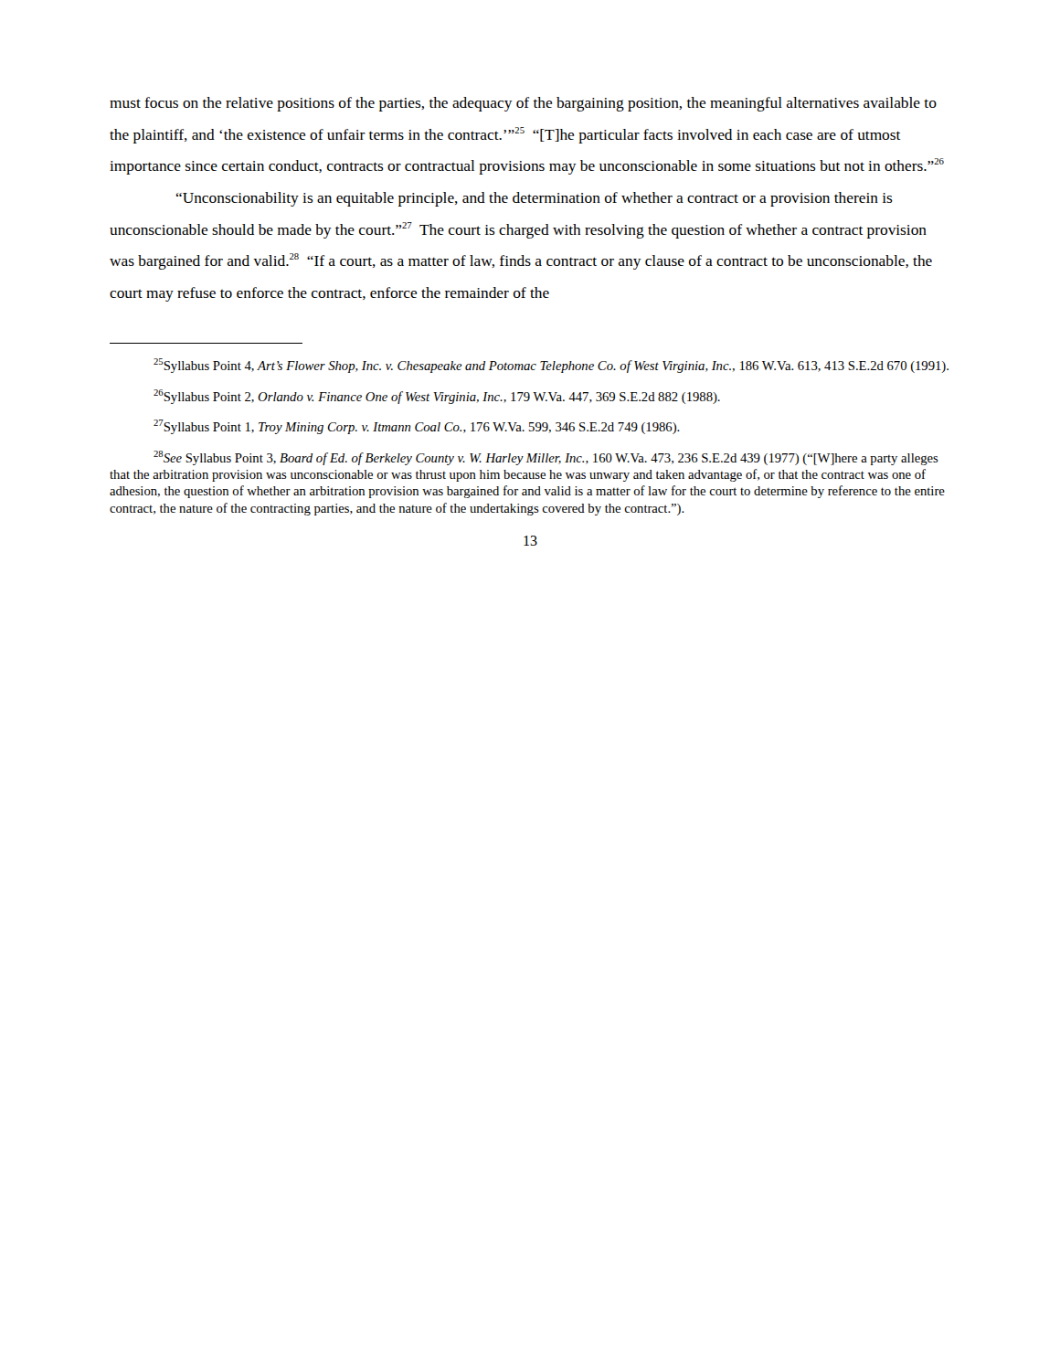must focus on the relative positions of the parties, the adequacy of the bargaining position, the meaningful alternatives available to the plaintiff, and ‘the existence of unfair terms in the contract.’”25 “[T]he particular facts involved in each case are of utmost importance since certain conduct, contracts or contractual provisions may be unconscionable in some situations but not in others.”26
“Unconscionability is an equitable principle, and the determination of whether a contract or a provision therein is unconscionable should be made by the court.”27 The court is charged with resolving the question of whether a contract provision was bargained for and valid.28 “If a court, as a matter of law, finds a contract or any clause of a contract to be unconscionable, the court may refuse to enforce the contract, enforce the remainder of the
25 Syllabus Point 4, Art’s Flower Shop, Inc. v. Chesapeake and Potomac Telephone Co. of West Virginia, Inc., 186 W.Va. 613, 413 S.E.2d 670 (1991).
26 Syllabus Point 2, Orlando v. Finance One of West Virginia, Inc., 179 W.Va. 447, 369 S.E.2d 882 (1988).
27 Syllabus Point 1, Troy Mining Corp. v. Itmann Coal Co., 176 W.Va. 599, 346 S.E.2d 749 (1986).
28 See Syllabus Point 3, Board of Ed. of Berkeley County v. W. Harley Miller, Inc., 160 W.Va. 473, 236 S.E.2d 439 (1977) (“[W]here a party alleges that the arbitration provision was unconscionable or was thrust upon him because he was unwary and taken advantage of, or that the contract was one of adhesion, the question of whether an arbitration provision was bargained for and valid is a matter of law for the court to determine by reference to the entire contract, the nature of the contracting parties, and the nature of the undertakings covered by the contract.”).
13